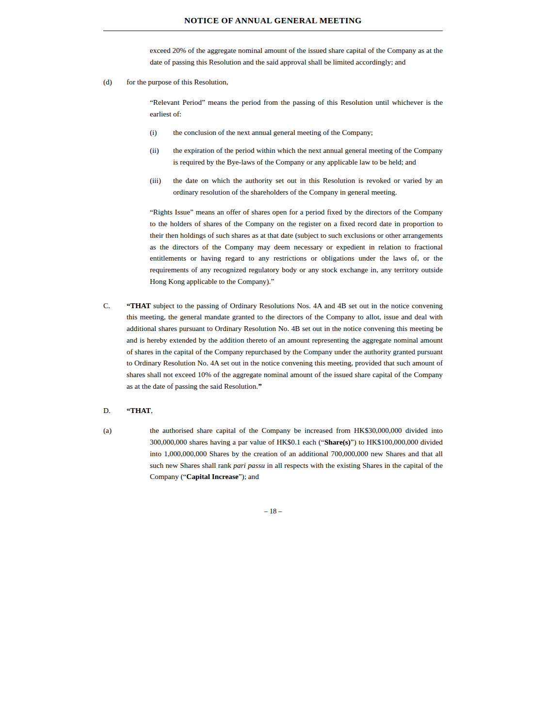NOTICE OF ANNUAL GENERAL MEETING
exceed 20% of the aggregate nominal amount of the issued share capital of the Company as at the date of passing this Resolution and the said approval shall be limited accordingly; and
(d)
for the purpose of this Resolution,
“Relevant Period” means the period from the passing of this Resolution until whichever is the earliest of:
(i)
the conclusion of the next annual general meeting of the Company;
(ii)
the expiration of the period within which the next annual general meeting of the Company is required by the Bye-laws of the Company or any applicable law to be held; and
(iii)
the date on which the authority set out in this Resolution is revoked or varied by an ordinary resolution of the shareholders of the Company in general meeting.
“Rights Issue” means an offer of shares open for a period fixed by the directors of the Company to the holders of shares of the Company on the register on a fixed record date in proportion to their then holdings of such shares as at that date (subject to such exclusions or other arrangements as the directors of the Company may deem necessary or expedient in relation to fractional entitlements or having regard to any restrictions or obligations under the laws of, or the requirements of any recognized regulatory body or any stock exchange in, any territory outside Hong Kong applicable to the Company).”
C.
“THAT subject to the passing of Ordinary Resolutions Nos. 4A and 4B set out in the notice convening this meeting, the general mandate granted to the directors of the Company to allot, issue and deal with additional shares pursuant to Ordinary Resolution No. 4B set out in the notice convening this meeting be and is hereby extended by the addition thereto of an amount representing the aggregate nominal amount of shares in the capital of the Company repurchased by the Company under the authority granted pursuant to Ordinary Resolution No. 4A set out in the notice convening this meeting, provided that such amount of shares shall not exceed 10% of the aggregate nominal amount of the issued share capital of the Company as at the date of passing the said Resolution.”
D.
“THAT,
(a)
the authorised share capital of the Company be increased from HK$30,000,000 divided into 300,000,000 shares having a par value of HK$0.1 each (“Share(s)”) to HK$100,000,000 divided into 1,000,000,000 Shares by the creation of an additional 700,000,000 new Shares and that all such new Shares shall rank pari passu in all respects with the existing Shares in the capital of the Company (“Capital Increase”); and
– 18 –